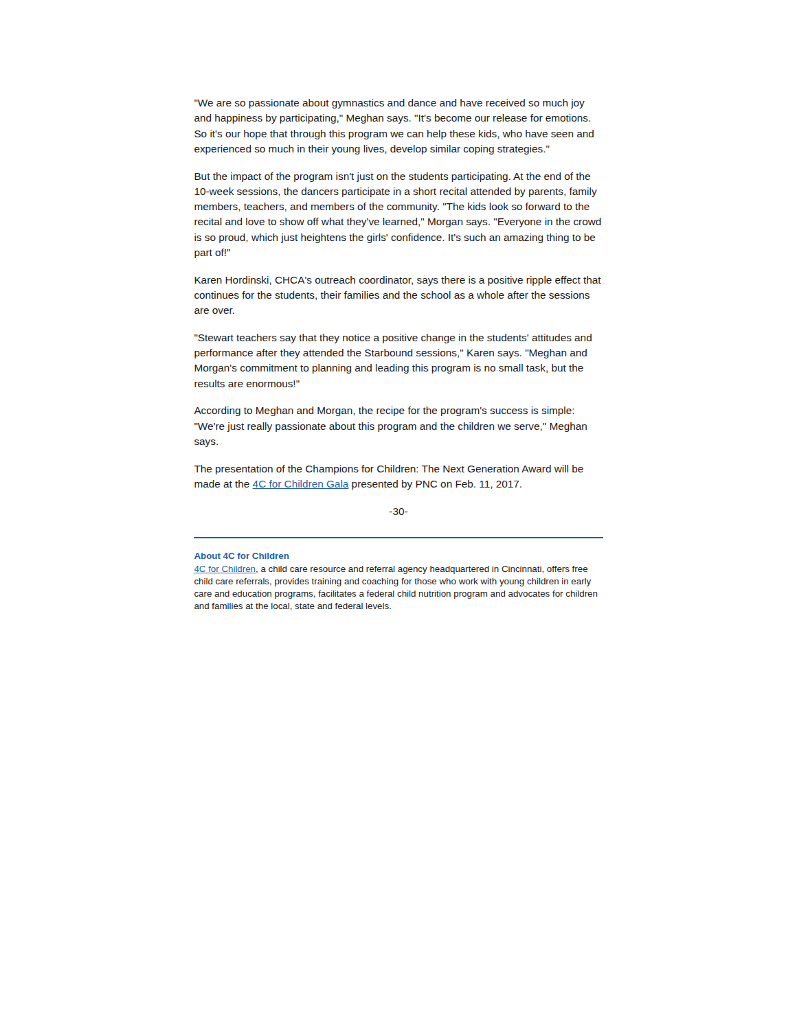"We are so passionate about gymnastics and dance and have received so much joy and happiness by participating," Meghan says. "It's become our release for emotions. So it's our hope that through this program we can help these kids, who have seen and experienced so much in their young lives, develop similar coping strategies."
But the impact of the program isn't just on the students participating. At the end of the 10-week sessions, the dancers participate in a short recital attended by parents, family members, teachers, and members of the community. "The kids look so forward to the recital and love to show off what they've learned," Morgan says. "Everyone in the crowd is so proud, which just heightens the girls' confidence. It's such an amazing thing to be part of!"
Karen Hordinski, CHCA's outreach coordinator, says there is a positive ripple effect that continues for the students, their families and the school as a whole after the sessions are over.
"Stewart teachers say that they notice a positive change in the students' attitudes and performance after they attended the Starbound sessions," Karen says. "Meghan and Morgan's commitment to planning and leading this program is no small task, but the results are enormous!"
According to Meghan and Morgan, the recipe for the program's success is simple: "We're just really passionate about this program and the children we serve," Meghan says.
The presentation of the Champions for Children: The Next Generation Award will be made at the 4C for Children Gala presented by PNC on Feb. 11, 2017.
-30-
About 4C for Children
4C for Children, a child care resource and referral agency headquartered in Cincinnati, offers free child care referrals, provides training and coaching for those who work with young children in early care and education programs, facilitates a federal child nutrition program and advocates for children and families at the local, state and federal levels.